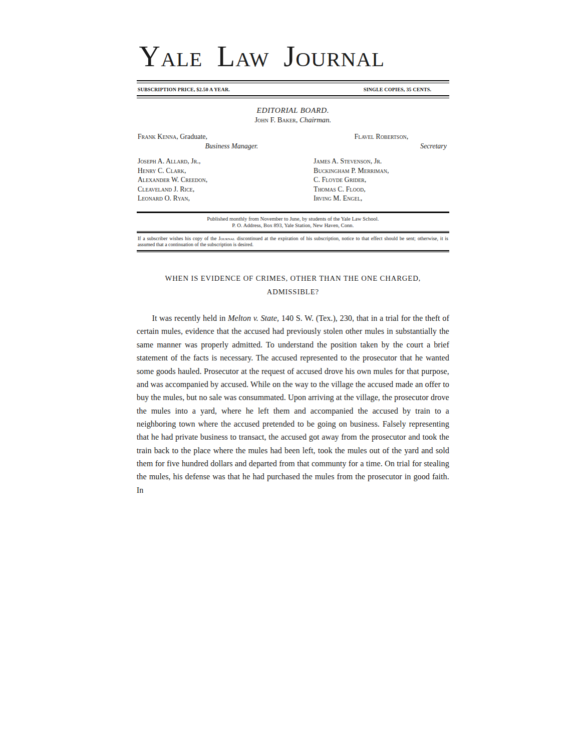Yale Law Journal
SUBSCRIPTION PRICE, $2.50 A YEAR. SINGLE COPIES, 35 CENTS.
EDITORIAL BOARD.
John F. Baker, Chairman.
| Frank Kenna, Graduate, Business Manager. | Flavel Robertson, Secretary |
| Joseph A. Allard, Jr., Henry C. Clark, Alexander W. Creedon, Cleaveland J. Rice, Leonard O. Ryan, | James A. Stevenson, Jr. Buckingham P. Merriman, C. Floyde Grider, Thomas C. Flood, Irving M. Engel, |
Published monthly from November to June, by students of the Yale Law School. P. O. Address, Box 893, Yale Station, New Haven, Conn.
If a subscriber wishes his copy of the Journal discontinued at the expiration of his subscription, notice to that effect should be sent; otherwise, it is assumed that a continuation of the subscription is desired.
WHEN IS EVIDENCE OF CRIMES, OTHER THAN THE ONE CHARGED, ADMISSIBLE?
It was recently held in Melton v. State, 140 S. W. (Tex.), 230, that in a trial for the theft of certain mules, evidence that the accused had previously stolen other mules in substantially the same manner was properly admitted. To understand the position taken by the court a brief statement of the facts is necessary. The accused represented to the prosecutor that he wanted some goods hauled. Prosecutor at the request of accused drove his own mules for that purpose, and was accompanied by accused. While on the way to the village the accused made an offer to buy the mules, but no sale was consummated. Upon arriving at the village, the prosecutor drove the mules into a yard, where he left them and accompanied the accused by train to a neighboring town where the accused pretended to be going on business. Falsely representing that he had private business to transact, the accused got away from the prosecutor and took the train back to the place where the mules had been left, took the mules out of the yard and sold them for five hundred dollars and departed from that communty for a time. On trial for stealing the mules, his defense was that he had purchased the mules from the prosecutor in good faith. In